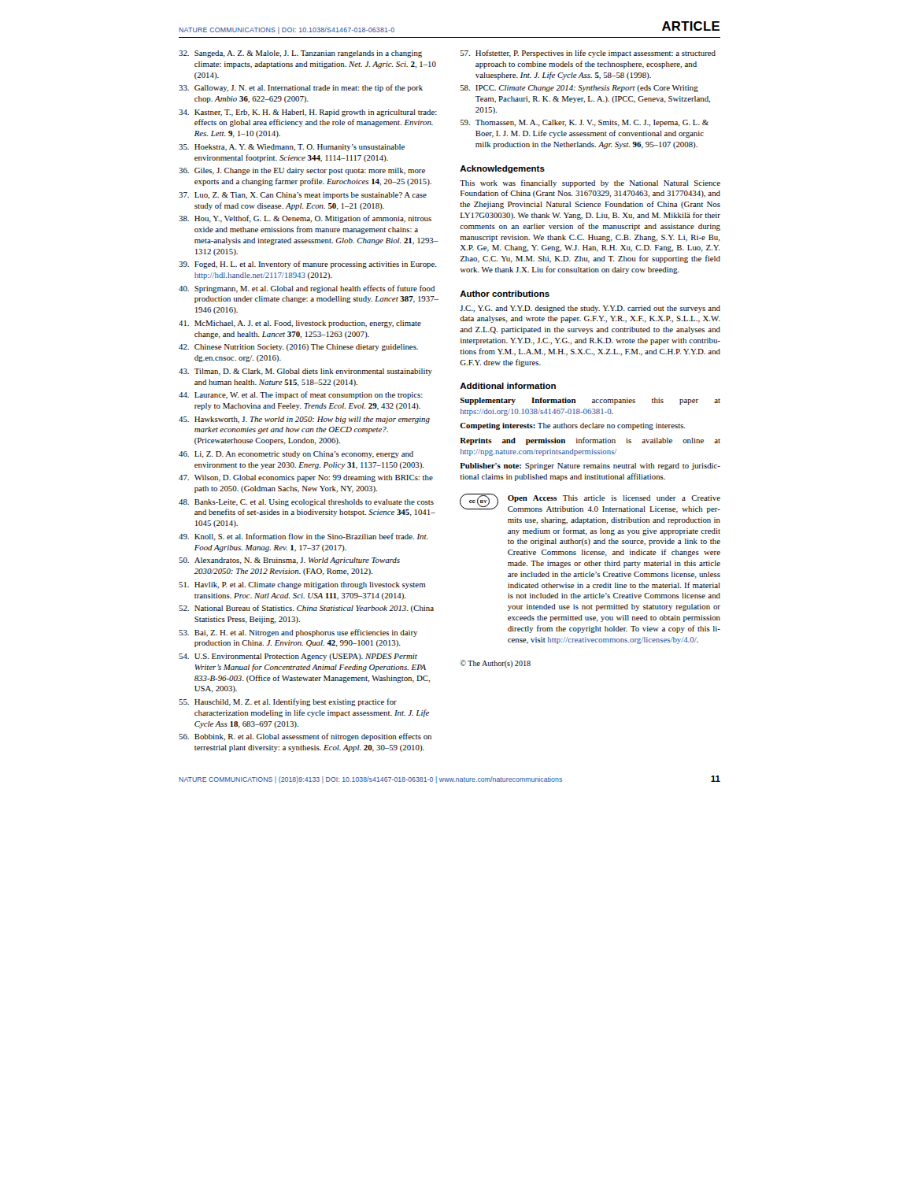Nature Communications | DOI: 10.1038/s41467-018-06381-0
ARTICLE
Sangeda, A. Z. & Malole, J. L. Tanzanian rangelands in a changing climate: impacts, adaptations and mitigation. Net. J. Agric. Sci. 2, 1–10 (2014).
Galloway, J. N. et al. International trade in meat: the tip of the pork chop. Ambio 36, 622–629 (2007).
Kastner, T., Erb, K. H. & Haberl, H. Rapid growth in agricultural trade: effects on global area efficiency and the role of management. Environ. Res. Lett. 9, 1–10 (2014).
Hoekstra, A. Y. & Wiedmann, T. O. Humanity’s unsustainable environmental footprint. Science 344, 1114–1117 (2014).
Giles, J. Change in the EU dairy sector post quota: more milk, more exports and a changing farmer profile. Eurochoices 14, 20–25 (2015).
Luo, Z. & Tian, X. Can China’s meat imports be sustainable? A case study of mad cow disease. Appl. Econ. 50, 1–21 (2018).
Hou, Y., Velthof, G. L. & Oenema, O. Mitigation of ammonia, nitrous oxide and methane emissions from manure management chains: a meta-analysis and integrated assessment. Glob. Change Biol. 21, 1293–1312 (2015).
Foged, H. L. et al. Inventory of manure processing activities in Europe. http://hdl.handle.net/2117/18943 (2012).
Springmann, M. et al. Global and regional health effects of future food production under climate change: a modelling study. Lancet 387, 1937–1946 (2016).
McMichael, A. J. et al. Food, livestock production, energy, climate change, and health. Lancet 370, 1253–1263 (2007).
Chinese Nutrition Society. (2016) The Chinese dietary guidelines. dg.en.cnsoc. org/. (2016).
Tilman, D. & Clark, M. Global diets link environmental sustainability and human health. Nature 515, 518–522 (2014).
Laurance, W. et al. The impact of meat consumption on the tropics: reply to Machovina and Feeley. Trends Ecol. Evol. 29, 432 (2014).
Hawksworth, J. The world in 2050: How big will the major emerging market economies get and how can the OECD compete?. (Pricewaterhouse Coopers, London, 2006).
Li, Z. D. An econometric study on China’s economy, energy and environment to the year 2030. Energ. Policy 31, 1137–1150 (2003).
Wilson, D. Global economics paper No: 99 dreaming with BRICs: the path to 2050. (Goldman Sachs, New York, NY, 2003).
Banks-Leite, C. et al. Using ecological thresholds to evaluate the costs and benefits of set-asides in a biodiversity hotspot. Science 345, 1041–1045 (2014).
Knoll, S. et al. Information flow in the Sino-Brazilian beef trade. Int. Food Agribus. Manag. Rev. 1, 17–37 (2017).
Alexandratos, N. & Bruinsma, J. World Agriculture Towards 2030/2050: The 2012 Revision. (FAO, Rome, 2012).
Havlík, P. et al. Climate change mitigation through livestock system transitions. Proc. Natl Acad. Sci. USA 111, 3709–3714 (2014).
National Bureau of Statistics. China Statistical Yearbook 2013. (China Statistics Press, Beijing, 2013).
Bai, Z. H. et al. Nitrogen and phosphorus use efficiencies in dairy production in China. J. Environ. Qual. 42, 990–1001 (2013).
U.S. Environmental Protection Agency (USEPA). NPDES Permit Writer’s Manual for Concentrated Animal Feeding Operations. EPA 833-B-96-003. (Office of Wastewater Management, Washington, DC, USA, 2003).
Hauschild, M. Z. et al. Identifying best existing practice for characterization modeling in life cycle impact assessment. Int. J. Life Cycle Ass 18, 683–697 (2013).
Bobbink, R. et al. Global assessment of nitrogen deposition effects on terrestrial plant diversity: a synthesis. Ecol. Appl. 20, 30–59 (2010).
Hofstetter, P. Perspectives in life cycle impact assessment: a structured approach to combine models of the technosphere, ecosphere, and valuesphere. Int. J. Life Cycle Ass. 5, 58–58 (1998).
IPCC. Climate Change 2014: Synthesis Report (eds Core Writing Team, Pachauri, R. K. & Meyer, L. A.). (IPCC, Geneva, Switzerland, 2015).
Thomassen, M. A., Calker, K. J. V., Smits, M. C. J., Iepema, G. L. & Boer, I. J. M. D. Life cycle assessment of conventional and organic milk production in the Netherlands. Agr. Syst. 96, 95–107 (2008).
Acknowledgements
This work was financially supported by the National Natural Science Foundation of China (Grant Nos. 31670329, 31470463, and 31770434), and the Zhejiang Provincial Natural Science Foundation of China (Grant Nos LY17G030030). We thank W. Yang, D. Liu, B. Xu, and M. Mikkilä for their comments on an earlier version of the manuscript and assistance during manuscript revision. We thank C.C. Huang, C.B. Zhang, S.Y. Li, Ri-e Bu, X.P. Ge, M. Chang, Y. Geng, W.J. Han, R.H. Xu, C.D. Fang, B. Luo, Z.Y. Zhao, C.C. Yu, M.M. Shi, K.D. Zhu, and T. Zhou for supporting the field work. We thank J.X. Liu for consultation on dairy cow breeding.
Author contributions
J.C., Y.G. and Y.Y.D. designed the study. Y.Y.D. carried out the surveys and data analyses, and wrote the paper. G.F.Y., Y.R., X.F., K.X.P., S.L.L., X.W. and Z.L.Q. participated in the surveys and contributed to the analyses and interpretation. Y.Y.D., J.C., Y.G., and R.K.D. wrote the paper with contributions from Y.M., L.A.M., M.H., S.X.C., X.Z.L., F.M., and C.H.P. Y.Y.D. and G.F.Y. drew the figures.
Additional information
Supplementary Information accompanies this paper at https://doi.org/10.1038/s41467-018-06381-0.
Competing interests: The authors declare no competing interests.
Reprints and permission information is available online at http://npg.nature.com/reprintsandpermissions/
Publisher's note: Springer Nature remains neutral with regard to jurisdictional claims in published maps and institutional affiliations.
cc BY
Open Access This article is licensed under a Creative Commons Attribution 4.0 International License, which permits use, sharing, adaptation, distribution and reproduction in any medium or format, as long as you give appropriate credit to the original author(s) and the source, provide a link to the Creative Commons license, and indicate if changes were made. The images or other third party material in this article are included in the article’s Creative Commons license, unless indicated otherwise in a credit line to the material. If material is not included in the article’s Creative Commons license and your intended use is not permitted by statutory regulation or exceeds the permitted use, you will need to obtain permission directly from the copyright holder. To view a copy of this license, visit http://creativecommons.org/licenses/by/4.0/.
© The Author(s) 2018
Nature Communications | (2018)9:4133 | DOI: 10.1038/s41467-018-06381-0 | www.nature.com/naturecommunications
11